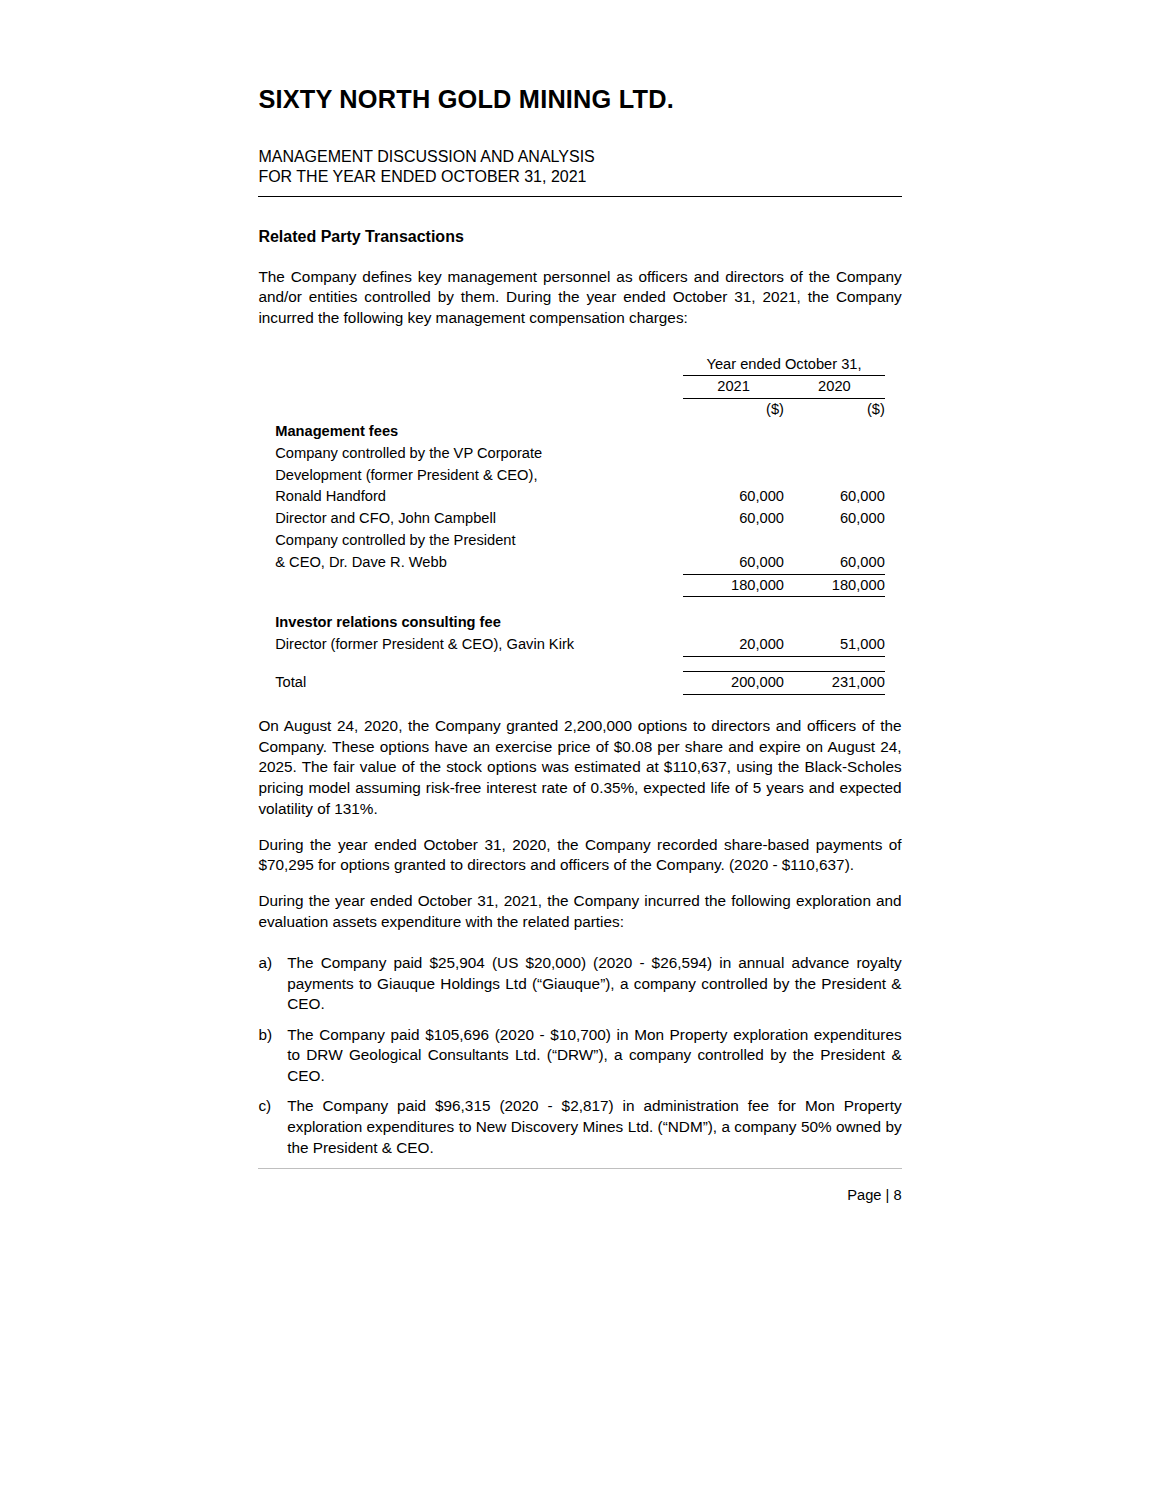SIXTY NORTH GOLD MINING LTD.
MANAGEMENT DISCUSSION AND ANALYSIS
FOR THE YEAR ENDED OCTOBER 31, 2021
Related Party Transactions
The Company defines key management personnel as officers and directors of the Company and/or entities controlled by them. During the year ended October 31, 2021, the Company incurred the following key management compensation charges:
| | Year ended October 31, |
| | 2021 | 2020 |
| | ($) | ($) |
| Management fees | | |
| Company controlled by the VP Corporate | | |
| Development (former President & CEO), | | |
| Ronald Handford | 60,000 | 60,000 |
| Director and CFO, John Campbell | 60,000 | 60,000 |
| Company controlled by the President | | |
| & CEO, Dr. Dave R. Webb | 60,000 | 60,000 |
| | 180,000 | 180,000 |
| Investor relations consulting fee | | |
| Director (former President & CEO), Gavin Kirk | 20,000 | 51,000 |
| Total | 200,000 | 231,000 |
On August 24, 2020, the Company granted 2,200,000 options to directors and officers of the Company. These options have an exercise price of $0.08 per share and expire on August 24, 2025. The fair value of the stock options was estimated at $110,637, using the Black-Scholes pricing model assuming risk-free interest rate of 0.35%, expected life of 5 years and expected volatility of 131%.
During the year ended October 31, 2020, the Company recorded share-based payments of $70,295 for options granted to directors and officers of the Company. (2020 - $110,637).
During the year ended October 31, 2021, the Company incurred the following exploration and evaluation assets expenditure with the related parties:
a) The Company paid $25,904 (US $20,000) (2020 - $26,594) in annual advance royalty payments to Giauque Holdings Ltd (“Giauque”), a company controlled by the President & CEO.
b) The Company paid $105,696 (2020 - $10,700) in Mon Property exploration expenditures to DRW Geological Consultants Ltd. (“DRW”), a company controlled by the President & CEO.
c) The Company paid $96,315 (2020 - $2,817) in administration fee for Mon Property exploration expenditures to New Discovery Mines Ltd. (“NDM”), a company 50% owned by the President & CEO.
Page | 8